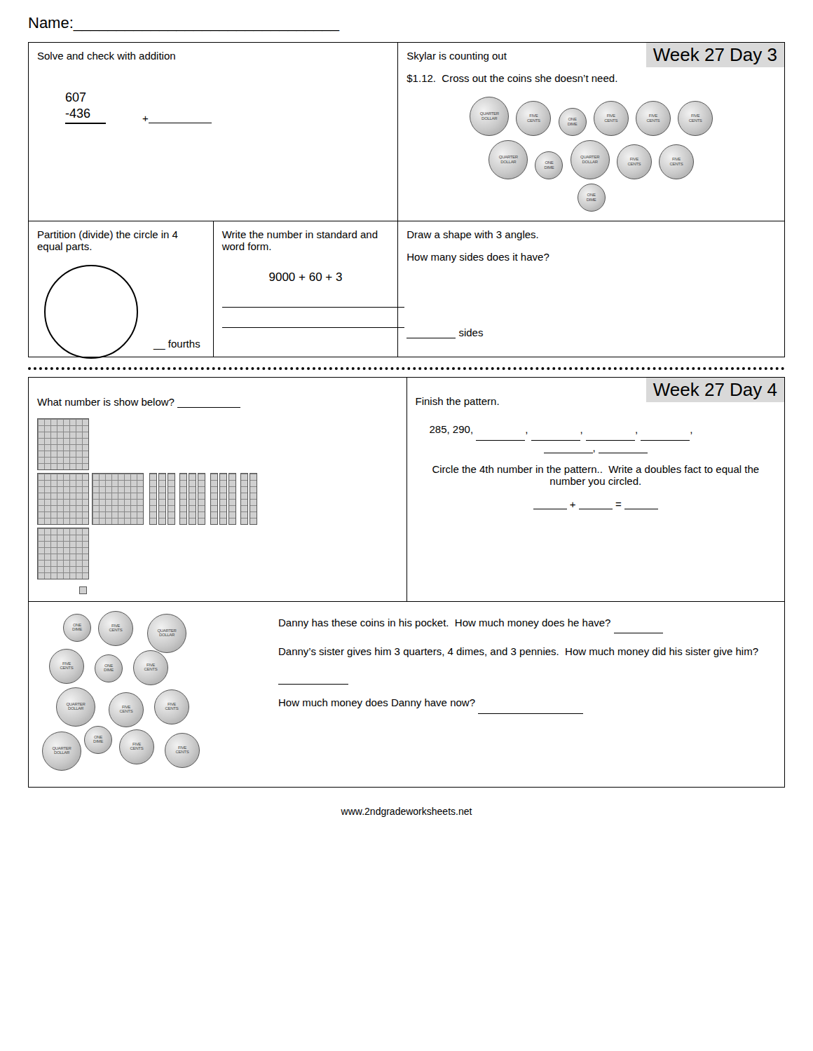Name:_______________________________
| Solve and check with addition 607 -436 + | Week 27 Day 3 Skylar is counting out $1.12. Cross out the coins she doesn’t need. QUARTER DOLLAR FIVE CENTS ONE DIME FIVE CENTS FIVE CENTS FIVE CENTS QUARTER DOLLAR ONE DIME QUARTER DOLLAR FIVE CENTS FIVE CENTS ONE DIME |
| Partition (divide) the circle in 4 equal parts. __ fourths | Write the number in standard and word form. 9000 + 60 + 3 | Draw a shape with 3 angles. How many sides does it have? sides |
| What number is show below? | Week 27 Day 4 Finish the pattern. 285, 290, , , , , , Circle the 4th number in the pattern.. Write a doubles fact to equal the number you circled. + = |
ONE
DIME FIVE
CENTS QUARTER
DOLLAR FIVE
CENTS ONE
DIME FIVE
CENTS QUARTER
DOLLAR FIVE
CENTS FIVE
CENTS ONE
DIME QUARTER
DOLLAR FIVE
CENTS FIVE
CENTS
Danny has these coins in his pocket. How much money does he have?
Danny’s sister gives him 3 quarters, 4 dimes, and 3 pennies. How much money did his sister give him?
How much money does Danny have now?
www.2ndgradeworksheets.net